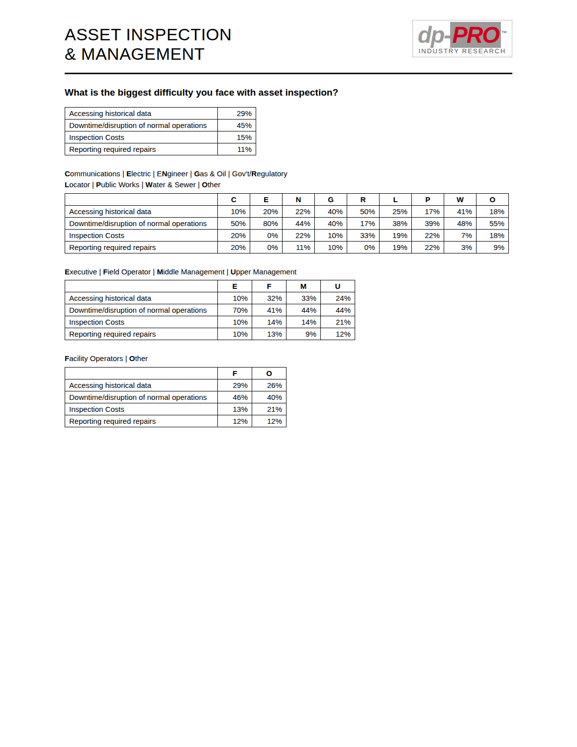ASSET INSPECTION
& MANAGEMENT
dp-PRO™
INDUSTRY RESEARCH
What is the biggest difficulty you face with asset inspection?
| Accessing historical data | 29% |
| Downtime/disruption of normal operations | 45% |
| Inspection Costs | 15% |
| Reporting required repairs | 11% |
Communications | Electric | ENgineer | Gas & Oil | Gov't/Regulatory
Locator | Public Works | Water & Sewer | Other
| | C | E | N | G | R | L | P | W | O |
| --- | --- | --- | --- | --- | --- | --- | --- | --- | --- |
| Accessing historical data | 10% | 20% | 22% | 40% | 50% | 25% | 17% | 41% | 18% |
| Downtime/disruption of normal operations | 50% | 80% | 44% | 40% | 17% | 38% | 39% | 48% | 55% |
| Inspection Costs | 20% | 0% | 22% | 10% | 33% | 19% | 22% | 7% | 18% |
| Reporting required repairs | 20% | 0% | 11% | 10% | 0% | 19% | 22% | 3% | 9% |
Executive | Field Operator | Middle Management | Upper Management
| | E | F | M | U |
| --- | --- | --- | --- | --- |
| Accessing historical data | 10% | 32% | 33% | 24% |
| Downtime/disruption of normal operations | 70% | 41% | 44% | 44% |
| Inspection Costs | 10% | 14% | 14% | 21% |
| Reporting required repairs | 10% | 13% | 9% | 12% |
Facility Operators | Other
| | F | O |
| --- | --- | --- |
| Accessing historical data | 29% | 26% |
| Downtime/disruption of normal operations | 46% | 40% |
| Inspection Costs | 13% | 21% |
| Reporting required repairs | 12% | 12% |